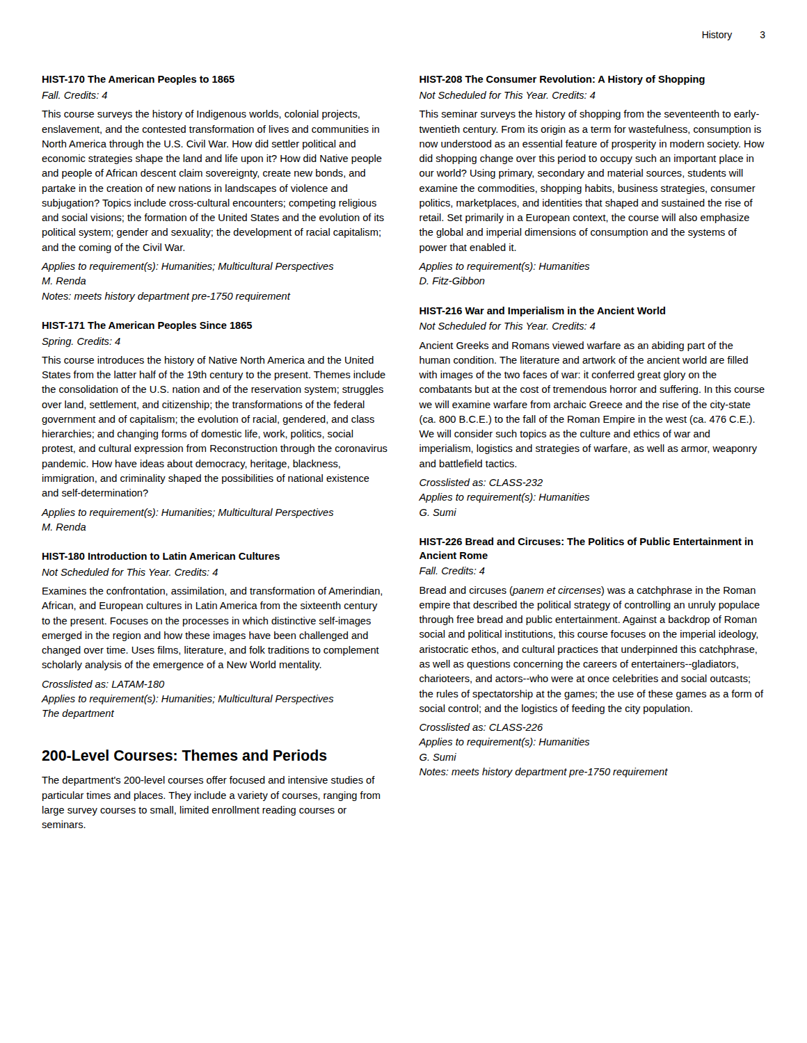History 3
HIST-170 The American Peoples to 1865
Fall. Credits: 4
This course surveys the history of Indigenous worlds, colonial projects, enslavement, and the contested transformation of lives and communities in North America through the U.S. Civil War. How did settler political and economic strategies shape the land and life upon it? How did Native people and people of African descent claim sovereignty, create new bonds, and partake in the creation of new nations in landscapes of violence and subjugation? Topics include cross-cultural encounters; competing religious and social visions; the formation of the United States and the evolution of its political system; gender and sexuality; the development of racial capitalism; and the coming of the Civil War.
Applies to requirement(s): Humanities; Multicultural Perspectives
M. Renda
Notes: meets history department pre-1750 requirement
HIST-171 The American Peoples Since 1865
Spring. Credits: 4
This course introduces the history of Native North America and the United States from the latter half of the 19th century to the present. Themes include the consolidation of the U.S. nation and of the reservation system; struggles over land, settlement, and citizenship; the transformations of the federal government and of capitalism; the evolution of racial, gendered, and class hierarchies; and changing forms of domestic life, work, politics, social protest, and cultural expression from Reconstruction through the coronavirus pandemic. How have ideas about democracy, heritage, blackness, immigration, and criminality shaped the possibilities of national existence and self-determination?
Applies to requirement(s): Humanities; Multicultural Perspectives
M. Renda
HIST-180 Introduction to Latin American Cultures
Not Scheduled for This Year. Credits: 4
Examines the confrontation, assimilation, and transformation of Amerindian, African, and European cultures in Latin America from the sixteenth century to the present. Focuses on the processes in which distinctive self-images emerged in the region and how these images have been challenged and changed over time. Uses films, literature, and folk traditions to complement scholarly analysis of the emergence of a New World mentality.
Crosslisted as: LATAM-180
Applies to requirement(s): Humanities; Multicultural Perspectives
The department
200-Level Courses: Themes and Periods
The department's 200-level courses offer focused and intensive studies of particular times and places. They include a variety of courses, ranging from large survey courses to small, limited enrollment reading courses or seminars.
HIST-208 The Consumer Revolution: A History of Shopping
Not Scheduled for This Year. Credits: 4
This seminar surveys the history of shopping from the seventeenth to early-twentieth century. From its origin as a term for wastefulness, consumption is now understood as an essential feature of prosperity in modern society. How did shopping change over this period to occupy such an important place in our world? Using primary, secondary and material sources, students will examine the commodities, shopping habits, business strategies, consumer politics, marketplaces, and identities that shaped and sustained the rise of retail. Set primarily in a European context, the course will also emphasize the global and imperial dimensions of consumption and the systems of power that enabled it.
Applies to requirement(s): Humanities
D. Fitz-Gibbon
HIST-216 War and Imperialism in the Ancient World
Not Scheduled for This Year. Credits: 4
Ancient Greeks and Romans viewed warfare as an abiding part of the human condition. The literature and artwork of the ancient world are filled with images of the two faces of war: it conferred great glory on the combatants but at the cost of tremendous horror and suffering. In this course we will examine warfare from archaic Greece and the rise of the city-state (ca. 800 B.C.E.) to the fall of the Roman Empire in the west (ca. 476 C.E.). We will consider such topics as the culture and ethics of war and imperialism, logistics and strategies of warfare, as well as armor, weaponry and battlefield tactics.
Crosslisted as: CLASS-232
Applies to requirement(s): Humanities
G. Sumi
HIST-226 Bread and Circuses: The Politics of Public Entertainment in Ancient Rome
Fall. Credits: 4
Bread and circuses (panem et circenses) was a catchphrase in the Roman empire that described the political strategy of controlling an unruly populace through free bread and public entertainment. Against a backdrop of Roman social and political institutions, this course focuses on the imperial ideology, aristocratic ethos, and cultural practices that underpinned this catchphrase, as well as questions concerning the careers of entertainers--gladiators, charioteers, and actors--who were at once celebrities and social outcasts; the rules of spectatorship at the games; the use of these games as a form of social control; and the logistics of feeding the city population.
Crosslisted as: CLASS-226
Applies to requirement(s): Humanities
G. Sumi
Notes: meets history department pre-1750 requirement